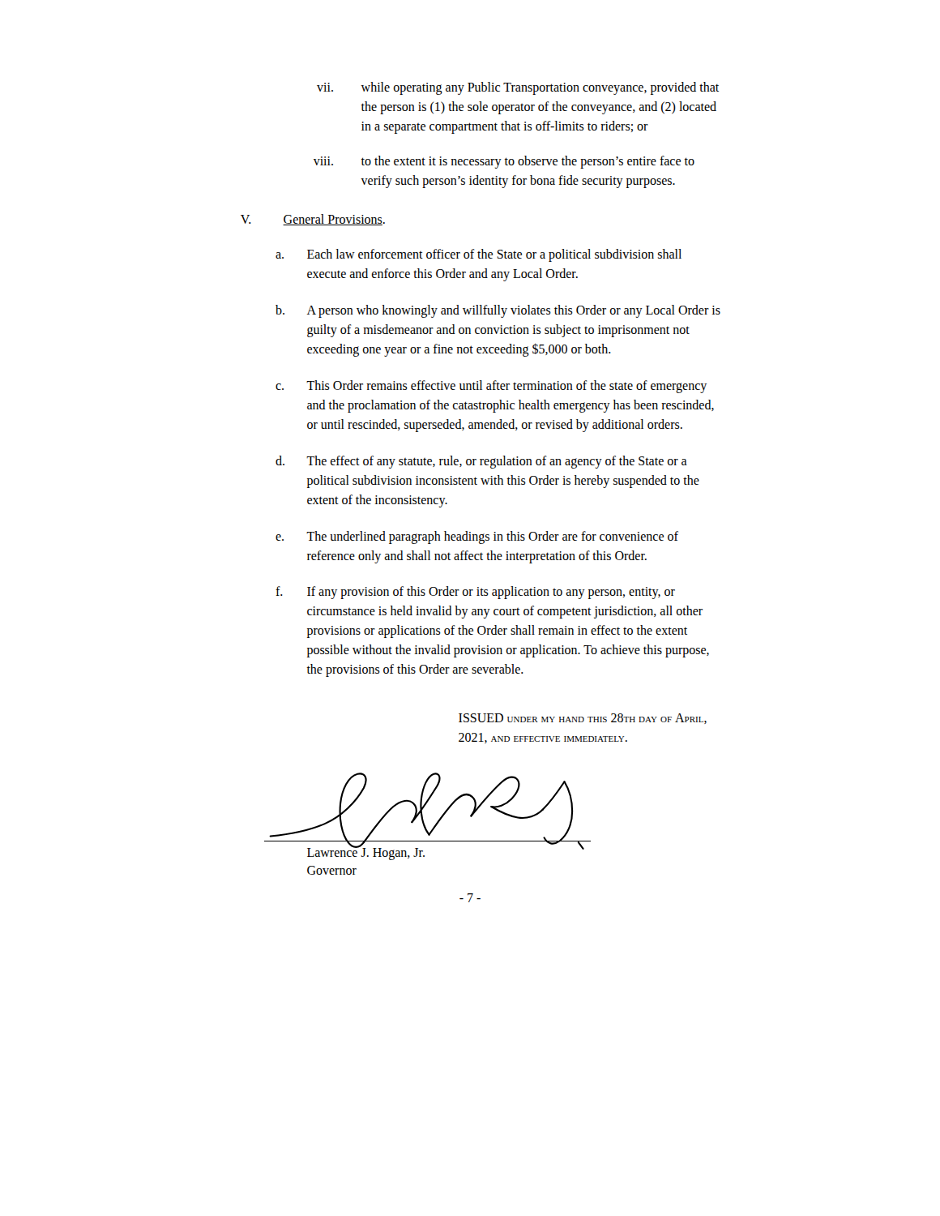vii. while operating any Public Transportation conveyance, provided that the person is (1) the sole operator of the conveyance, and (2) located in a separate compartment that is off-limits to riders; or
viii. to the extent it is necessary to observe the person’s entire face to verify such person’s identity for bona fide security purposes.
V. General Provisions.
a. Each law enforcement officer of the State or a political subdivision shall execute and enforce this Order and any Local Order.
b. A person who knowingly and willfully violates this Order or any Local Order is guilty of a misdemeanor and on conviction is subject to imprisonment not exceeding one year or a fine not exceeding $5,000 or both.
c. This Order remains effective until after termination of the state of emergency and the proclamation of the catastrophic health emergency has been rescinded, or until rescinded, superseded, amended, or revised by additional orders.
d. The effect of any statute, rule, or regulation of an agency of the State or a political subdivision inconsistent with this Order is hereby suspended to the extent of the inconsistency.
e. The underlined paragraph headings in this Order are for convenience of reference only and shall not affect the interpretation of this Order.
f. If any provision of this Order or its application to any person, entity, or circumstance is held invalid by any court of competent jurisdiction, all other provisions or applications of the Order shall remain in effect to the extent possible without the invalid provision or application. To achieve this purpose, the provisions of this Order are severable.
ISSUED under my hand this 28th day of April, 2021, and effective immediately.
Lawrence J. Hogan, Jr.
Governor
- 7 -